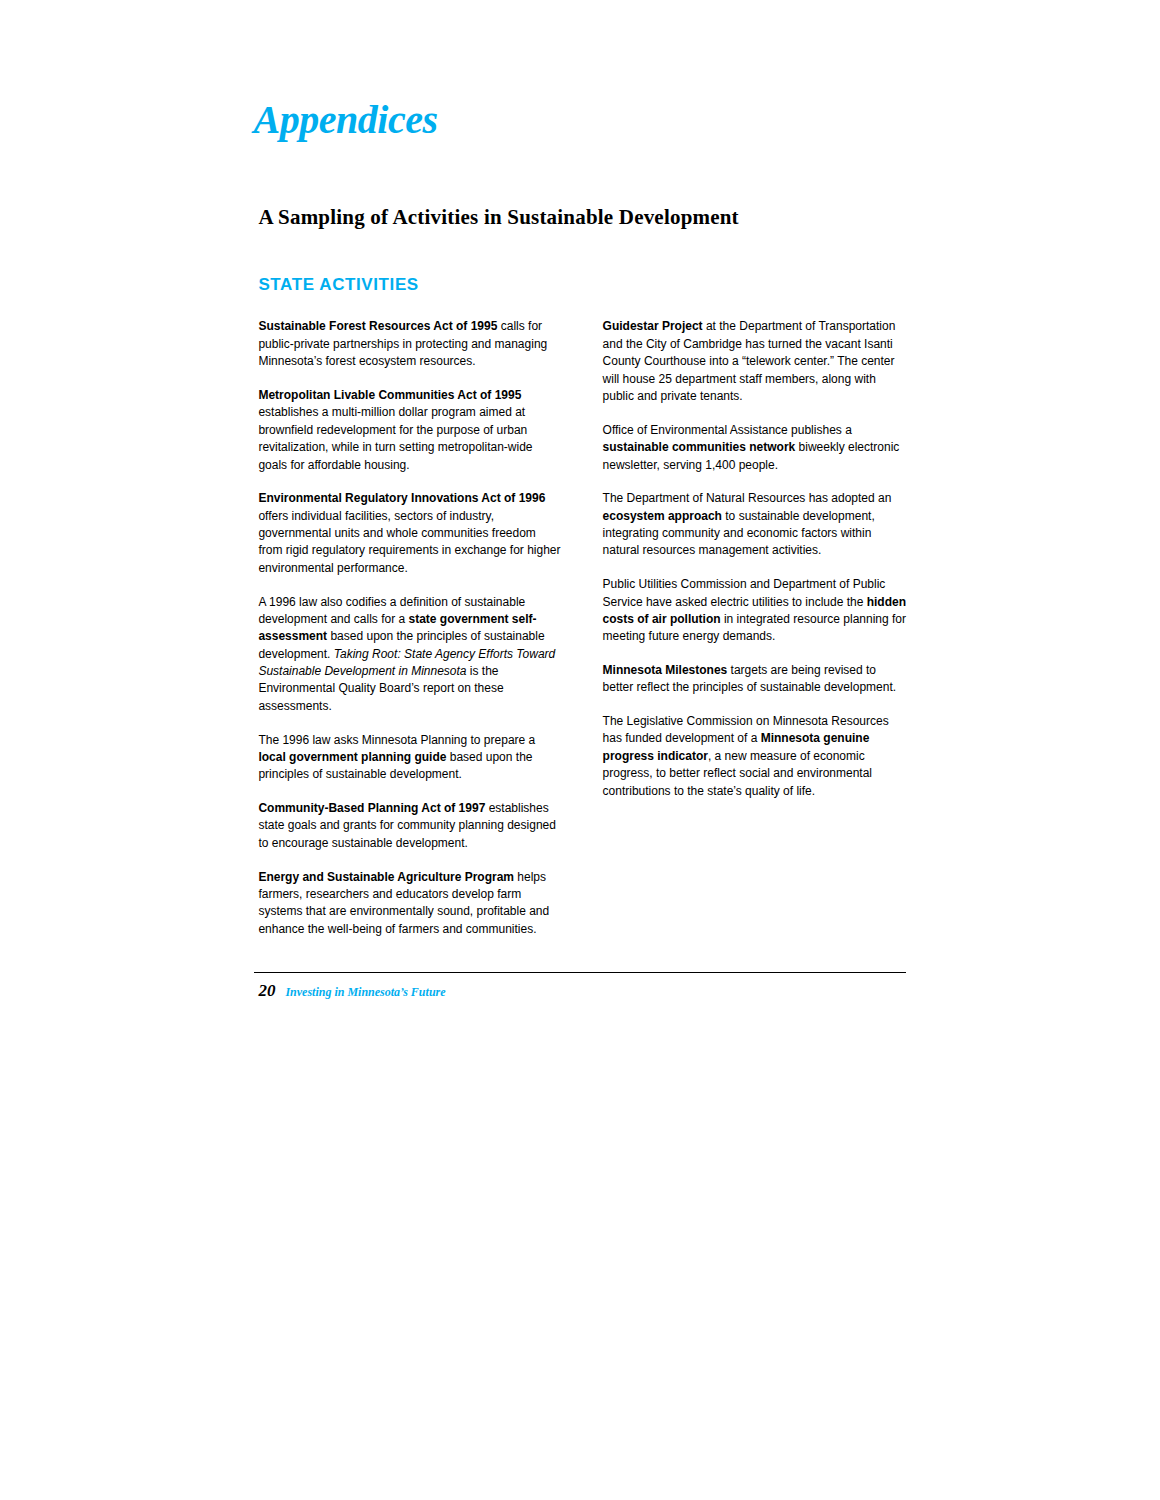Appendices
A Sampling of Activities in Sustainable Development
STATE ACTIVITIES
Sustainable Forest Resources Act of 1995 calls for public-private partnerships in protecting and managing Minnesota’s forest ecosystem resources.
Metropolitan Livable Communities Act of 1995 establishes a multi-million dollar program aimed at brownfield redevelopment for the purpose of urban revitalization, while in turn setting metropolitan-wide goals for affordable housing.
Environmental Regulatory Innovations Act of 1996 offers individual facilities, sectors of industry, governmental units and whole communities freedom from rigid regulatory requirements in exchange for higher environmental performance.
A 1996 law also codifies a definition of sustainable development and calls for a state government self-assessment based upon the principles of sustainable development. Taking Root: State Agency Efforts Toward Sustainable Development in Minnesota is the Environmental Quality Board’s report on these assessments.
The 1996 law asks Minnesota Planning to prepare a local government planning guide based upon the principles of sustainable development.
Community-Based Planning Act of 1997 establishes state goals and grants for community planning designed to encourage sustainable development.
Energy and Sustainable Agriculture Program helps farmers, researchers and educators develop farm systems that are environmentally sound, profitable and enhance the well-being of farmers and communities.
Guidestar Project at the Department of Transportation and the City of Cambridge has turned the vacant Isanti County Courthouse into a “telework center.” The center will house 25 department staff members, along with public and private tenants.
Office of Environmental Assistance publishes a sustainable communities network biweekly electronic newsletter, serving 1,400 people.
The Department of Natural Resources has adopted an ecosystem approach to sustainable development, integrating community and economic factors within natural resources management activities.
Public Utilities Commission and Department of Public Service have asked electric utilities to include the hidden costs of air pollution in integrated resource planning for meeting future energy demands.
Minnesota Milestones targets are being revised to better reflect the principles of sustainable development.
The Legislative Commission on Minnesota Resources has funded development of a Minnesota genuine progress indicator, a new measure of economic progress, to better reflect social and environmental contributions to the state’s quality of life.
20 Investing in Minnesota’s Future